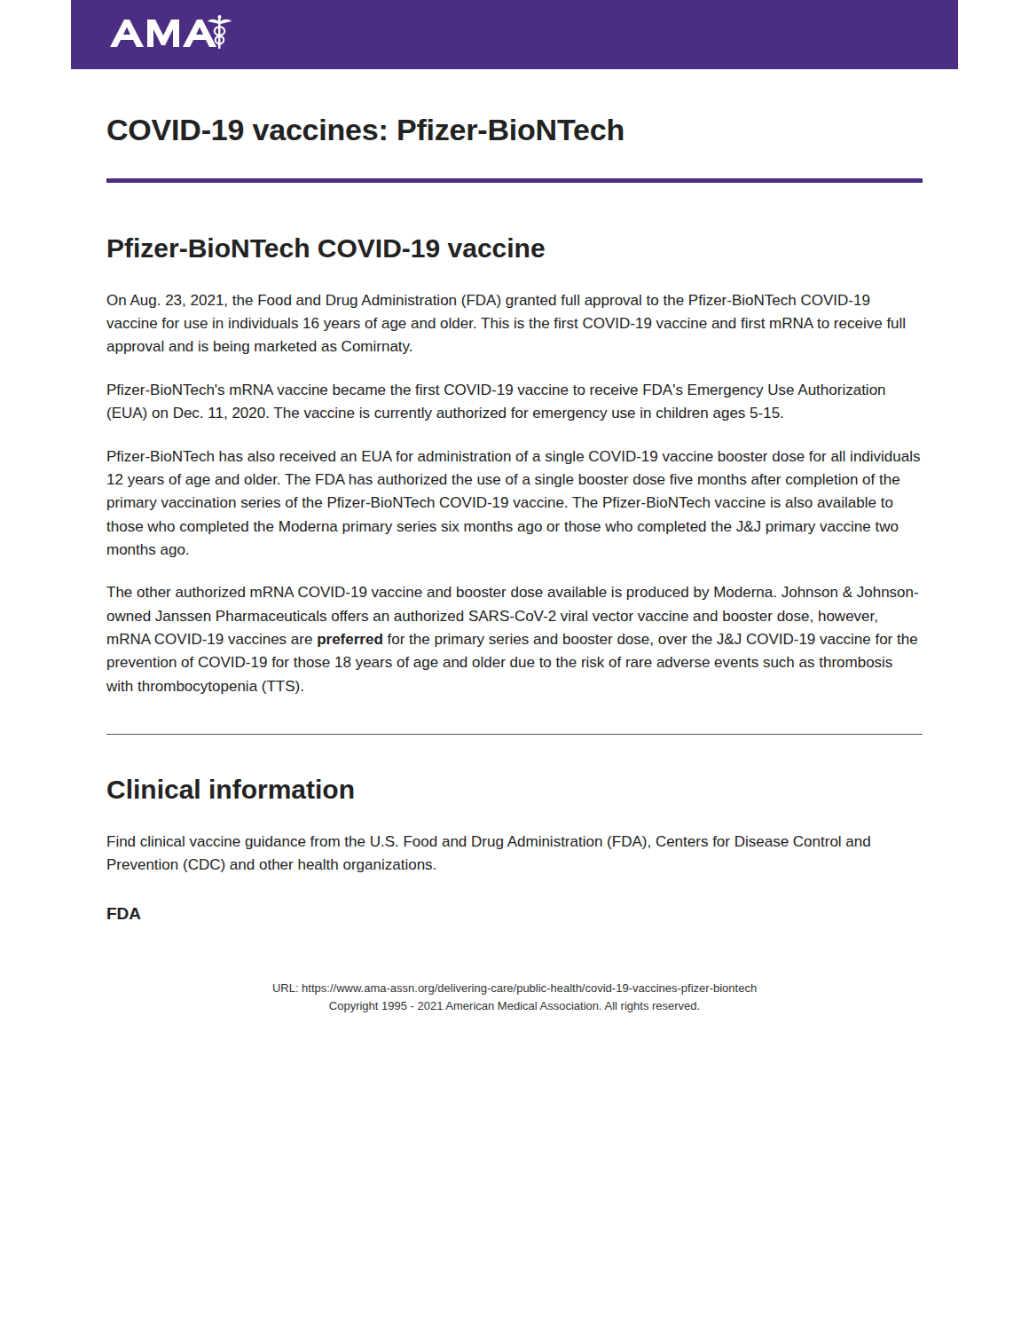American Medical Association
COVID-19 vaccines: Pfizer-BioNTech
Pfizer-BioNTech COVID-19 vaccine
On Aug. 23, 2021, the Food and Drug Administration (FDA) granted full approval to the Pfizer-BioNTech COVID-19 vaccine for use in individuals 16 years of age and older. This is the first COVID-19 vaccine and first mRNA to receive full approval and is being marketed as Comirnaty.
Pfizer-BioNTech's mRNA vaccine became the first COVID-19 vaccine to receive FDA's Emergency Use Authorization (EUA) on Dec. 11, 2020. The vaccine is currently authorized for emergency use in children ages 5-15.
Pfizer-BioNTech has also received an EUA for administration of a single COVID-19 vaccine booster dose for all individuals 12 years of age and older. The FDA has authorized the use of a single booster dose five months after completion of the primary vaccination series of the Pfizer-BioNTech COVID-19 vaccine. The Pfizer-BioNTech vaccine is also available to those who completed the Moderna primary series six months ago or those who completed the J&J primary vaccine two months ago.
The other authorized mRNA COVID-19 vaccine and booster dose available is produced by Moderna. Johnson & Johnson-owned Janssen Pharmaceuticals offers an authorized SARS-CoV-2 viral vector vaccine and booster dose, however, mRNA COVID-19 vaccines are preferred for the primary series and booster dose, over the J&J COVID-19 vaccine for the prevention of COVID-19 for those 18 years of age and older due to the risk of rare adverse events such as thrombosis with thrombocytopenia (TTS).
Clinical information
Find clinical vaccine guidance from the U.S. Food and Drug Administration (FDA), Centers for Disease Control and Prevention (CDC) and other health organizations.
FDA
URL: https://www.ama-assn.org/delivering-care/public-health/covid-19-vaccines-pfizer-biontech
Copyright 1995 - 2021 American Medical Association. All rights reserved.